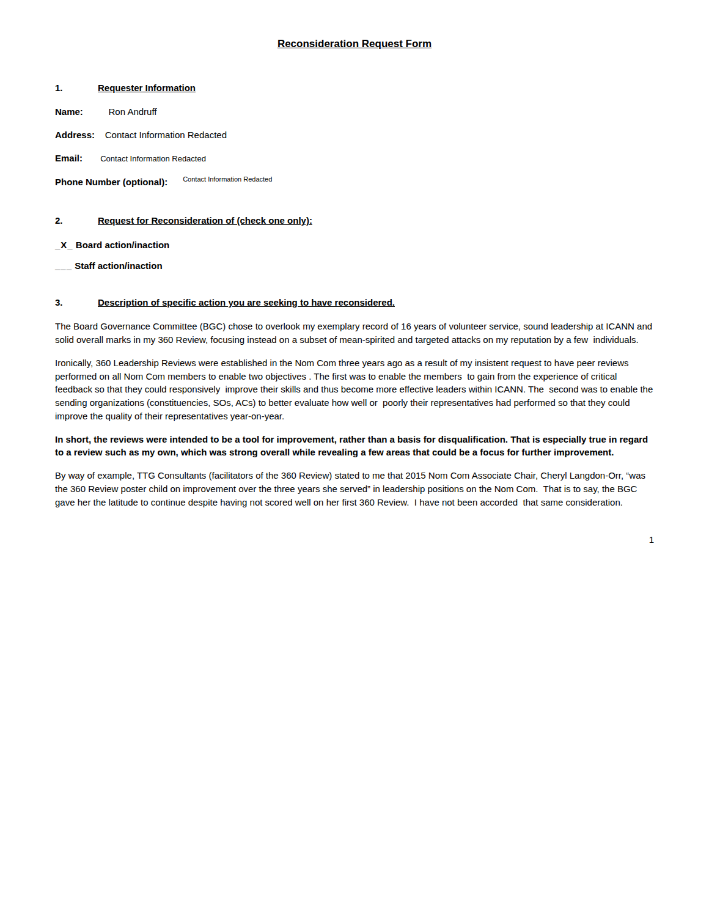Reconsideration Request Form
1. Requester Information
Name: Ron Andruff
Address: Contact Information Redacted
Email: Contact Information Redacted
Phone Number (optional): Contact Information Redacted
2. Request for Reconsideration of (check one only):
_X_ Board action/inaction
___ Staff action/inaction
3. Description of specific action you are seeking to have reconsidered.
The Board Governance Committee (BGC) chose to overlook my exemplary record of 16 years of volunteer service, sound leadership at ICANN and solid overall marks in my 360 Review, focusing instead on a subset of mean-spirited and targeted attacks on my reputation by a few individuals.
Ironically, 360 Leadership Reviews were established in the Nom Com three years ago as a result of my insistent request to have peer reviews performed on all Nom Com members to enable two objectives . The first was to enable the members to gain from the experience of critical feedback so that they could responsively improve their skills and thus become more effective leaders within ICANN. The second was to enable the sending organizations (constituencies, SOs, ACs) to better evaluate how well or poorly their representatives had performed so that they could improve the quality of their representatives year-on-year.
In short, the reviews were intended to be a tool for improvement, rather than a basis for disqualification. That is especially true in regard to a review such as my own, which was strong overall while revealing a few areas that could be a focus for further improvement.
By way of example, TTG Consultants (facilitators of the 360 Review) stated to me that 2015 Nom Com Associate Chair, Cheryl Langdon-Orr, “was the 360 Review poster child on improvement over the three years she served” in leadership positions on the Nom Com. That is to say, the BGC gave her the latitude to continue despite having not scored well on her first 360 Review. I have not been accorded that same consideration.
1